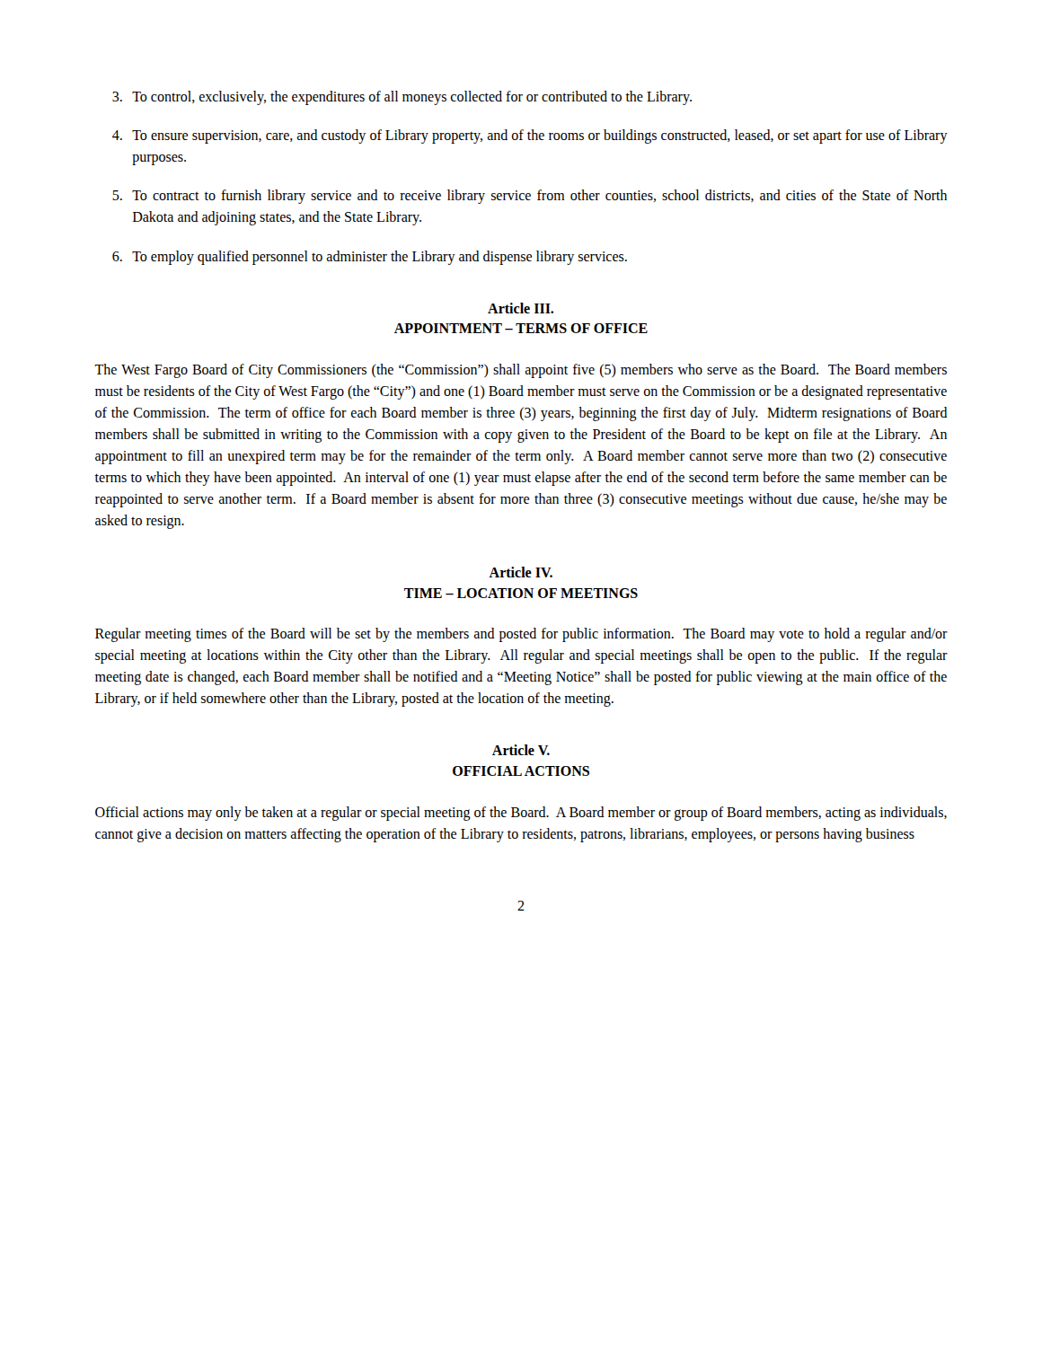To control, exclusively, the expenditures of all moneys collected for or contributed to the Library.
To ensure supervision, care, and custody of Library property, and of the rooms or buildings constructed, leased, or set apart for use of Library purposes.
To contract to furnish library service and to receive library service from other counties, school districts, and cities of the State of North Dakota and adjoining states, and the State Library.
To employ qualified personnel to administer the Library and dispense library services.
Article III. APPOINTMENT – TERMS OF OFFICE
The West Fargo Board of City Commissioners (the “Commission”) shall appoint five (5) members who serve as the Board. The Board members must be residents of the City of West Fargo (the “City”) and one (1) Board member must serve on the Commission or be a designated representative of the Commission. The term of office for each Board member is three (3) years, beginning the first day of July. Midterm resignations of Board members shall be submitted in writing to the Commission with a copy given to the President of the Board to be kept on file at the Library. An appointment to fill an unexpired term may be for the remainder of the term only. A Board member cannot serve more than two (2) consecutive terms to which they have been appointed. An interval of one (1) year must elapse after the end of the second term before the same member can be reappointed to serve another term. If a Board member is absent for more than three (3) consecutive meetings without due cause, he/she may be asked to resign.
Article IV. TIME – LOCATION OF MEETINGS
Regular meeting times of the Board will be set by the members and posted for public information. The Board may vote to hold a regular and/or special meeting at locations within the City other than the Library. All regular and special meetings shall be open to the public. If the regular meeting date is changed, each Board member shall be notified and a “Meeting Notice” shall be posted for public viewing at the main office of the Library, or if held somewhere other than the Library, posted at the location of the meeting.
Article V. OFFICIAL ACTIONS
Official actions may only be taken at a regular or special meeting of the Board. A Board member or group of Board members, acting as individuals, cannot give a decision on matters affecting the operation of the Library to residents, patrons, librarians, employees, or persons having business
2